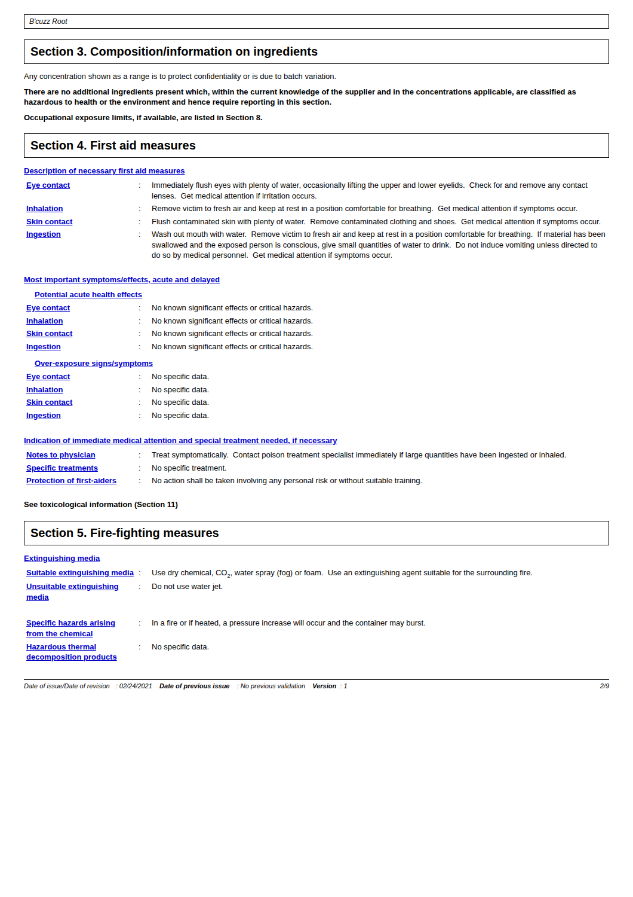B'cuzz Root
Section 3. Composition/information on ingredients
Any concentration shown as a range is to protect confidentiality or is due to batch variation.
There are no additional ingredients present which, within the current knowledge of the supplier and in the concentrations applicable, are classified as hazardous to health or the environment and hence require reporting in this section.
Occupational exposure limits, if available, are listed in Section 8.
Section 4. First aid measures
Description of necessary first aid measures
| Eye contact | : | Immediately flush eyes with plenty of water, occasionally lifting the upper and lower eyelids. Check for and remove any contact lenses. Get medical attention if irritation occurs. |
| Inhalation | : | Remove victim to fresh air and keep at rest in a position comfortable for breathing. Get medical attention if symptoms occur. |
| Skin contact | : | Flush contaminated skin with plenty of water. Remove contaminated clothing and shoes. Get medical attention if symptoms occur. |
| Ingestion | : | Wash out mouth with water. Remove victim to fresh air and keep at rest in a position comfortable for breathing. If material has been swallowed and the exposed person is conscious, give small quantities of water to drink. Do not induce vomiting unless directed to do so by medical personnel. Get medical attention if symptoms occur. |
Most important symptoms/effects, acute and delayed
Potential acute health effects
| Eye contact | : | No known significant effects or critical hazards. |
| Inhalation | : | No known significant effects or critical hazards. |
| Skin contact | : | No known significant effects or critical hazards. |
| Ingestion | : | No known significant effects or critical hazards. |
Over-exposure signs/symptoms
| Eye contact | : | No specific data. |
| Inhalation | : | No specific data. |
| Skin contact | : | No specific data. |
| Ingestion | : | No specific data. |
Indication of immediate medical attention and special treatment needed, if necessary
| Notes to physician | : | Treat symptomatically. Contact poison treatment specialist immediately if large quantities have been ingested or inhaled. |
| Specific treatments | : | No specific treatment. |
| Protection of first-aiders | : | No action shall be taken involving any personal risk or without suitable training. |
See toxicological information (Section 11)
Section 5. Fire-fighting measures
Extinguishing media
| Suitable extinguishing media | : | Use dry chemical, CO 2 , water spray (fog) or foam. Use an extinguishing agent suitable for the surrounding fire. |
| Unsuitable extinguishing media | : | Do not use water jet. |
| Specific hazards arising from the chemical | : | In a fire or if heated, a pressure increase will occur and the container may burst. |
| Hazardous thermal decomposition products | : | No specific data. |
Date of issue/Date of revision : 02/24/2021 Date of previous issue : No previous validation Version : 1 2/9